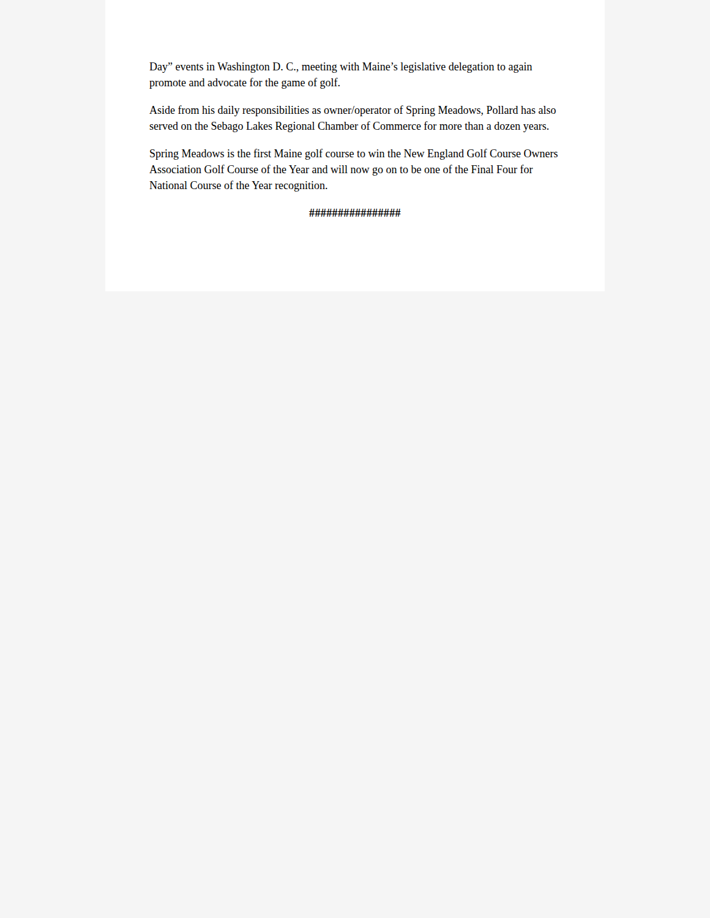Day” events in Washington D. C., meeting with Maine’s legislative delegation to again promote and advocate for the game of golf.
Aside from his daily responsibilities as owner/operator of Spring Meadows, Pollard has also served on the Sebago Lakes Regional Chamber of Commerce for more than a dozen years.
Spring Meadows is the first Maine golf course to win the New England Golf Course Owners Association Golf Course of the Year and will now go on to be one of the Final Four for National Course of the Year recognition.
################